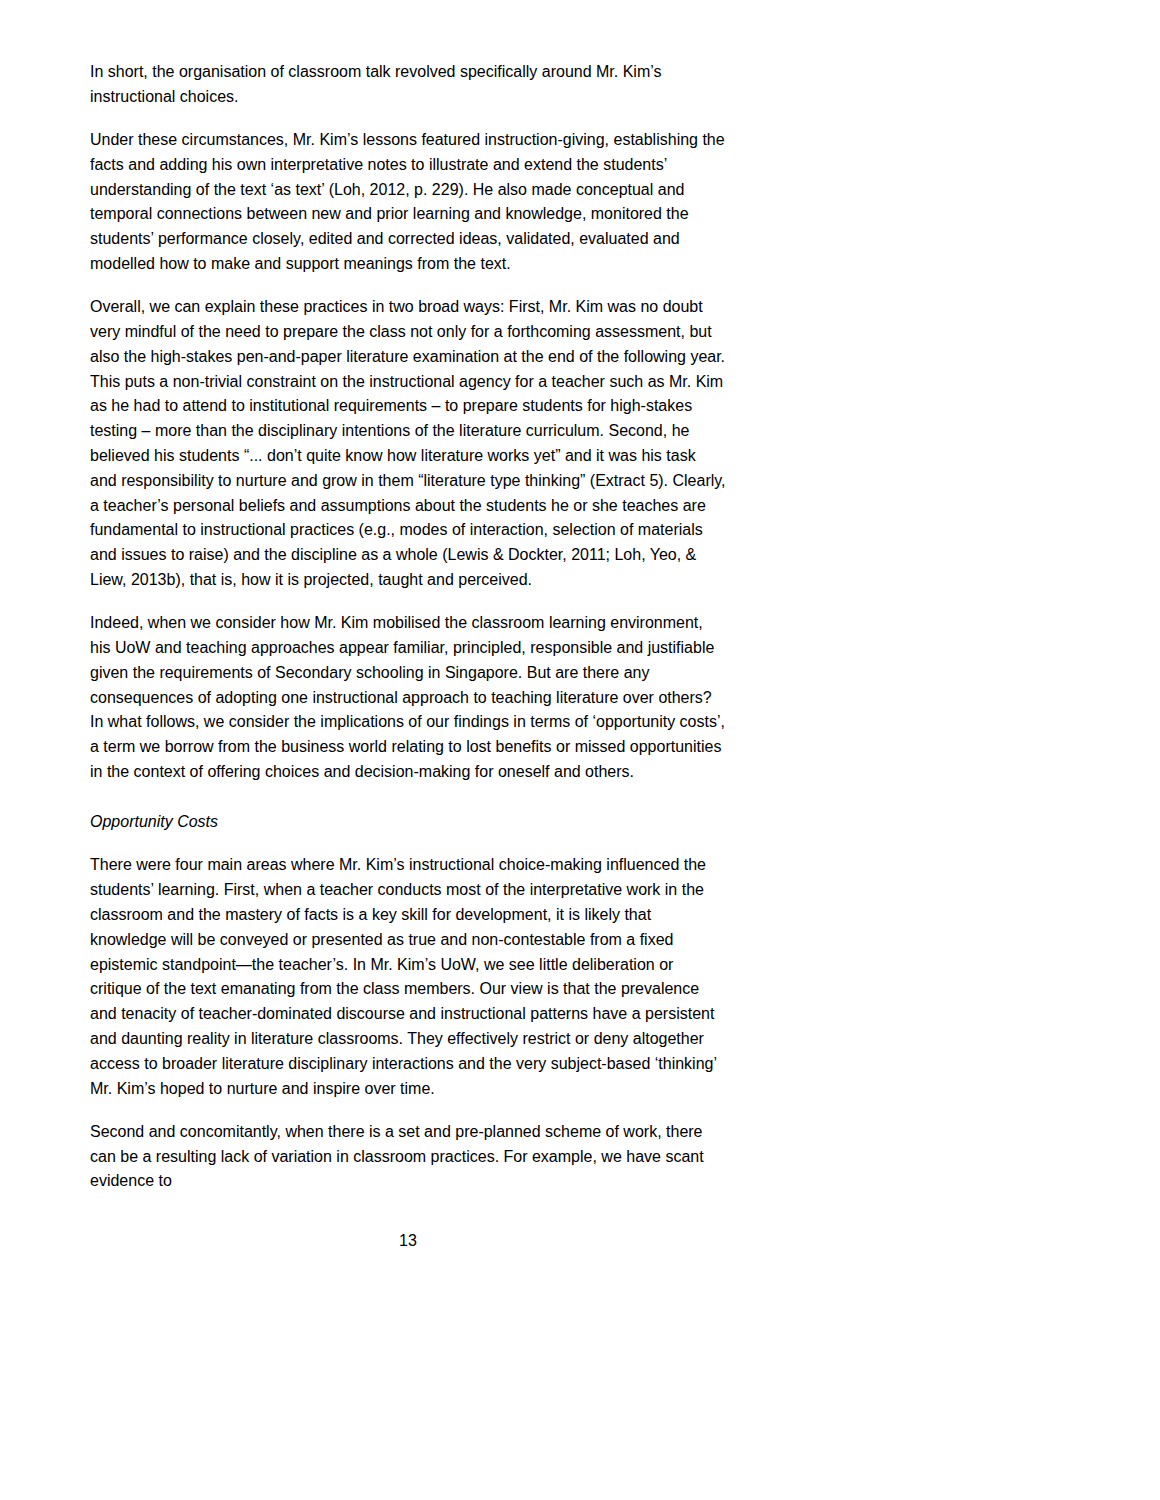In short, the organisation of classroom talk revolved specifically around Mr. Kim’s instructional choices.
Under these circumstances, Mr. Kim’s lessons featured instruction-giving, establishing the facts and adding his own interpretative notes to illustrate and extend the students’ understanding of the text ‘as text’ (Loh, 2012, p. 229). He also made conceptual and temporal connections between new and prior learning and knowledge, monitored the students’ performance closely, edited and corrected ideas, validated, evaluated and modelled how to make and support meanings from the text.
Overall, we can explain these practices in two broad ways: First, Mr. Kim was no doubt very mindful of the need to prepare the class not only for a forthcoming assessment, but also the high-stakes pen-and-paper literature examination at the end of the following year. This puts a non-trivial constraint on the instructional agency for a teacher such as Mr. Kim as he had to attend to institutional requirements – to prepare students for high-stakes testing – more than the disciplinary intentions of the literature curriculum. Second, he believed his students “... don’t quite know how literature works yet” and it was his task and responsibility to nurture and grow in them “literature type thinking” (Extract 5). Clearly, a teacher’s personal beliefs and assumptions about the students he or she teaches are fundamental to instructional practices (e.g., modes of interaction, selection of materials and issues to raise) and the discipline as a whole (Lewis & Dockter, 2011; Loh, Yeo, & Liew, 2013b), that is, how it is projected, taught and perceived.
Indeed, when we consider how Mr. Kim mobilised the classroom learning environment, his UoW and teaching approaches appear familiar, principled, responsible and justifiable given the requirements of Secondary schooling in Singapore. But are there any consequences of adopting one instructional approach to teaching literature over others? In what follows, we consider the implications of our findings in terms of ‘opportunity costs’, a term we borrow from the business world relating to lost benefits or missed opportunities in the context of offering choices and decision-making for oneself and others.
Opportunity Costs
There were four main areas where Mr. Kim’s instructional choice-making influenced the students’ learning. First, when a teacher conducts most of the interpretative work in the classroom and the mastery of facts is a key skill for development, it is likely that knowledge will be conveyed or presented as true and non-contestable from a fixed epistemic standpoint—the teacher’s. In Mr. Kim’s UoW, we see little deliberation or critique of the text emanating from the class members. Our view is that the prevalence and tenacity of teacher-dominated discourse and instructional patterns have a persistent and daunting reality in literature classrooms. They effectively restrict or deny altogether access to broader literature disciplinary interactions and the very subject-based ‘thinking’ Mr. Kim’s hoped to nurture and inspire over time.
Second and concomitantly, when there is a set and pre-planned scheme of work, there can be a resulting lack of variation in classroom practices. For example, we have scant evidence to
13